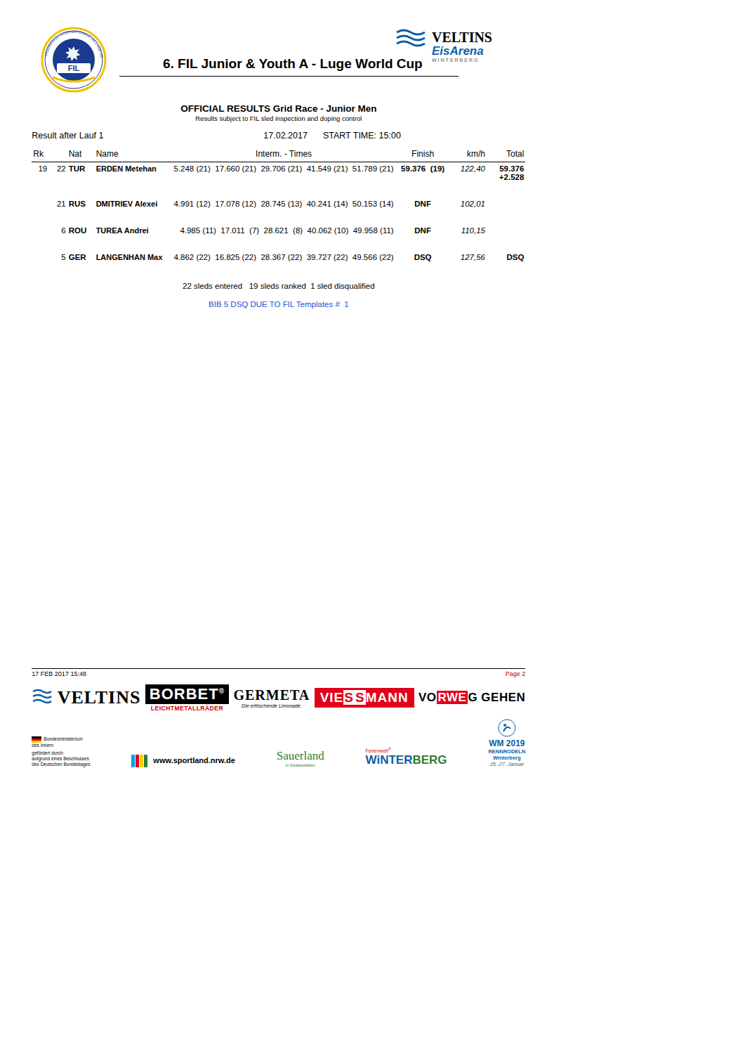FÉDÉRATION INTERNATIONALE DE LUGE DE COURSE FIL
VELTINS EisArena WINTERBERG
6. FIL Junior & Youth A - Luge World Cup
OFFICIAL RESULTS Grid Race - Junior Men
Results subject to FIL sled inspection and doping control
Result after Lauf 1 17.02.2017START TIME: 15:00
| Rk | | Nat | Name | Interm. - Times | Finish | km/h | Total |
| --- | --- | --- | --- | --- | --- | --- | --- |
| 19 | 22 | TUR | ERDEN Metehan | 5.248 (21) 17.660 (21) 29.706 (21) 41.549 (21) 51.789 (21) | 59.376 (19) | 122,40 | 59.376 +2.528 |
| | 21 | RUS | DMITRIEV Alexei | 4.991 (12) 17.078 (12) 28.745 (13) 40.241 (14) 50.153 (14) | DNF | 102,01 | |
| | 6 | ROU | TUREA Andrei | 4.985 (11) 17.011 (7) 28.621 (8) 40.062 (10) 49.958 (11) | DNF | 110,15 | |
| | 5 | GER | LANGENHAN Max | 4.862 (22) 16.825 (22) 28.367 (22) 39.727 (22) 49.566 (22) | DSQ | 127,56 | DSQ |
22 sleds entered 19 sleds ranked 1 sled disqualified
BIB 5 DSQ DUE TO FIL Templates # 1
17 FEB 2017 15:48 Page 2
VELTINS
BORBET®
LEICHTMETALLRÄDER
GERMETA
Die erfrischende Limonade.
VIESSMANN
VORWEG GEHEN
Bundesministerium
des Innern
gefördert durch: aufgrund eines Beschlusses
des Deutschen Bundestages
www.sportland.nrw.de
Sauerland
in Südwestfalen
Ferienwelt® WiNTERBERG
WM 2019
RENNRODELN
Winterberg
25.-27. Januar